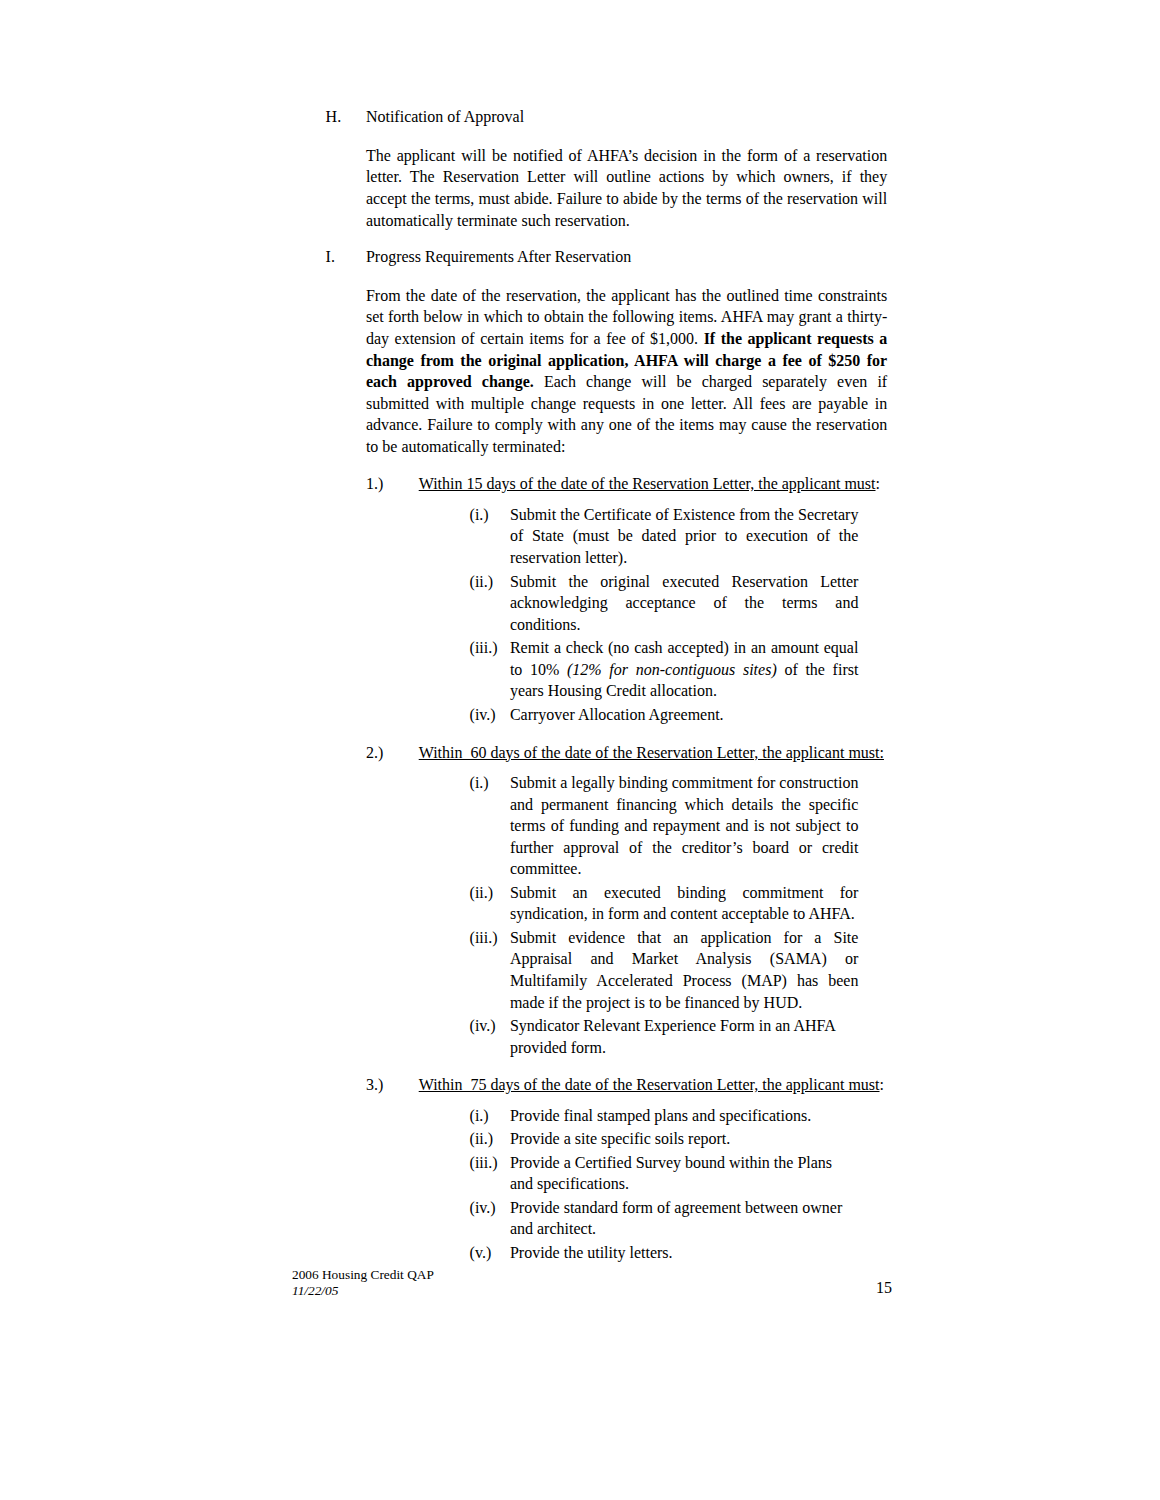H.
Notification of Approval
The applicant will be notified of AHFA’s decision in the form of a reservation letter. The Reservation Letter will outline actions by which owners, if they accept the terms, must abide. Failure to abide by the terms of the reservation will automatically terminate such reservation.
I.
Progress Requirements After Reservation
From the date of the reservation, the applicant has the outlined time constraints set forth below in which to obtain the following items. AHFA may grant a thirty-day extension of certain items for a fee of $1,000. If the applicant requests a change from the original application, AHFA will charge a fee of $250 for each approved change. Each change will be charged separately even if submitted with multiple change requests in one letter. All fees are payable in advance. Failure to comply with any one of the items may cause the reservation to be automatically terminated:
1.)
Within 15 days of the date of the Reservation Letter, the applicant must:
(i.)
Submit the Certificate of Existence from the Secretary of State (must be dated prior to execution of the reservation letter).
(ii.)
Submit the original executed Reservation Letter acknowledging acceptance of the terms and conditions.
(iii.)
Remit a check (no cash accepted) in an amount equal to 10% (12% for non-contiguous sites) of the first years Housing Credit allocation.
(iv.)
Carryover Allocation Agreement.
2.)
Within 60 days of the date of the Reservation Letter, the applicant must:
(i.)
Submit a legally binding commitment for construction and permanent financing which details the specific terms of funding and repayment and is not subject to further approval of the creditor’s board or credit committee.
(ii.)
Submit an executed binding commitment for syndication, in form and content acceptable to AHFA.
(iii.)
Submit evidence that an application for a Site Appraisal and Market Analysis (SAMA) or Multifamily Accelerated Process (MAP) has been made if the project is to be financed by HUD.
(iv.)
Syndicator Relevant Experience Form in an AHFA provided form.
3.)
Within 75 days of the date of the Reservation Letter, the applicant must:
(i.)
Provide final stamped plans and specifications.
(ii.)
Provide a site specific soils report.
(iii.)
Provide a Certified Survey bound within the Plans and specifications.
(iv.)
Provide standard form of agreement between owner and architect.
(v.)
Provide the utility letters.
2006 Housing Credit QAP
11/22/05
15